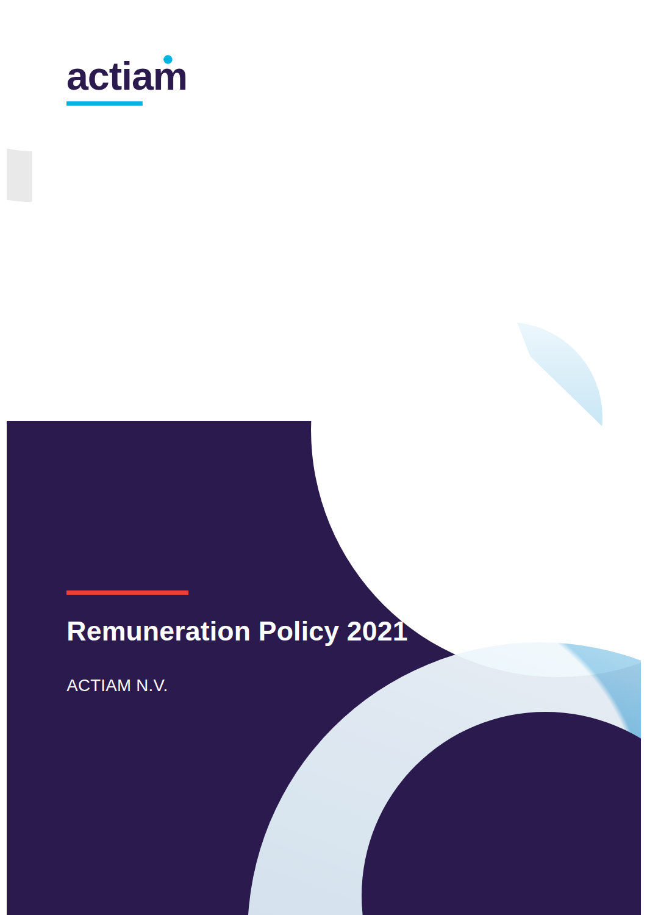actiam
Remuneration Policy 2021
ACTIAM N.V.